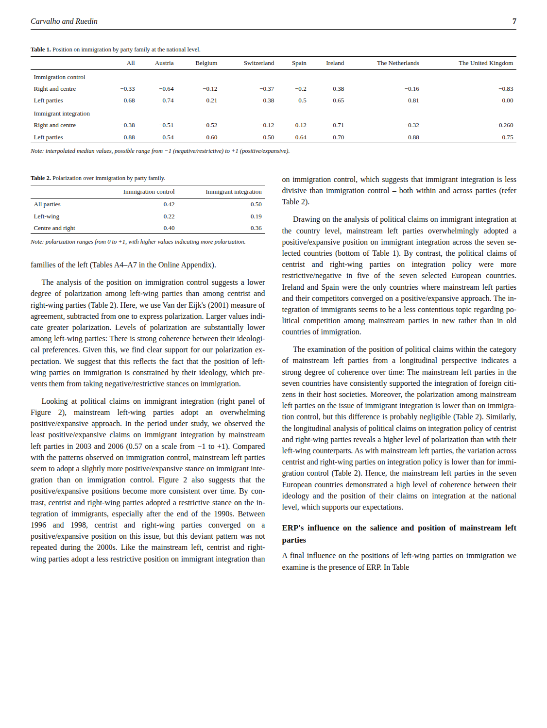Carvalho and Ruedin 7
Table 1. Position on immigration by party family at the national level.
| | All | Austria | Belgium | Switzerland | Spain | Ireland | The Netherlands | The United Kingdom |
| --- | --- | --- | --- | --- | --- | --- | --- | --- |
| Immigration control |
| Right and centre | −0.33 | −0.64 | −0.12 | −0.37 | −0.2 | 0.38 | −0.16 | −0.83 |
| Left parties | 0.68 | 0.74 | 0.21 | 0.38 | 0.5 | 0.65 | 0.81 | 0.00 |
| Immigrant integration |
| Right and centre | −0.38 | −0.51 | −0.52 | −0.12 | 0.12 | 0.71 | −0.32 | −0.260 |
| Left parties | 0.88 | 0.54 | 0.60 | 0.50 | 0.64 | 0.70 | 0.88 | 0.75 |
Note: interpolated median values, possible range from −1 (negative/restrictive) to +1 (positive/expansive).
Table 2. Polarization over immigration by party family.
| | Immigration control | Immigrant integration |
| --- | --- | --- |
| All parties | 0.42 | 0.50 |
| Left-wing | 0.22 | 0.19 |
| Centre and right | 0.40 | 0.36 |
Note: polarization ranges from 0 to +1, with higher values indicating more polarization.
families of the left (Tables A4–A7 in the Online Appendix).
The analysis of the position on immigration control suggests a lower degree of polarization among left-wing parties than among centrist and right-wing parties (Table 2). Here, we use Van der Eijk's (2001) measure of agreement, subtracted from one to express polarization. Larger values indicate greater polarization. Levels of polarization are substantially lower among left-wing parties: There is strong coherence between their ideological preferences. Given this, we find clear support for our polarization expectation. We suggest that this reflects the fact that the position of left-wing parties on immigration is constrained by their ideology, which prevents them from taking negative/restrictive stances on immigration.
Looking at political claims on immigrant integration (right panel of Figure 2), mainstream left-wing parties adopt an overwhelming positive/expansive approach. In the period under study, we observed the least positive/expansive claims on immigrant integration by mainstream left parties in 2003 and 2006 (0.57 on a scale from −1 to +1). Compared with the patterns observed on immigration control, mainstream left parties seem to adopt a slightly more positive/expansive stance on immigrant integration than on immigration control. Figure 2 also suggests that the positive/expansive positions become more consistent over time. By contrast, centrist and right-wing parties adopted a restrictive stance on the integration of immigrants, especially after the end of the 1990s. Between 1996 and 1998, centrist and right-wing parties converged on a positive/expansive position on this issue, but this deviant pattern was not repeated during the 2000s. Like the mainstream left, centrist and right-wing parties adopt a less restrictive position on immigrant integration than on immigration control, which suggests that immigrant integration is less divisive than immigration control – both within and across parties (refer Table 2).
Drawing on the analysis of political claims on immigrant integration at the country level, mainstream left parties overwhelmingly adopted a positive/expansive position on immigrant integration across the seven selected countries (bottom of Table 1). By contrast, the political claims of centrist and right-wing parties on integration policy were more restrictive/negative in five of the seven selected European countries. Ireland and Spain were the only countries where mainstream left parties and their competitors converged on a positive/expansive approach. The integration of immigrants seems to be a less contentious topic regarding political competition among mainstream parties in new rather than in old countries of immigration.
The examination of the position of political claims within the category of mainstream left parties from a longitudinal perspective indicates a strong degree of coherence over time: The mainstream left parties in the seven countries have consistently supported the integration of foreign citizens in their host societies. Moreover, the polarization among mainstream left parties on the issue of immigrant integration is lower than on immigration control, but this difference is probably negligible (Table 2). Similarly, the longitudinal analysis of political claims on integration policy of centrist and right-wing parties reveals a higher level of polarization than with their left-wing counterparts. As with mainstream left parties, the variation across centrist and right-wing parties on integration policy is lower than for immigration control (Table 2). Hence, the mainstream left parties in the seven European countries demonstrated a high level of coherence between their ideology and the position of their claims on integration at the national level, which supports our expectations.
ERP's influence on the salience and position of mainstream left parties
A final influence on the positions of left-wing parties on immigration we examine is the presence of ERP. In Table